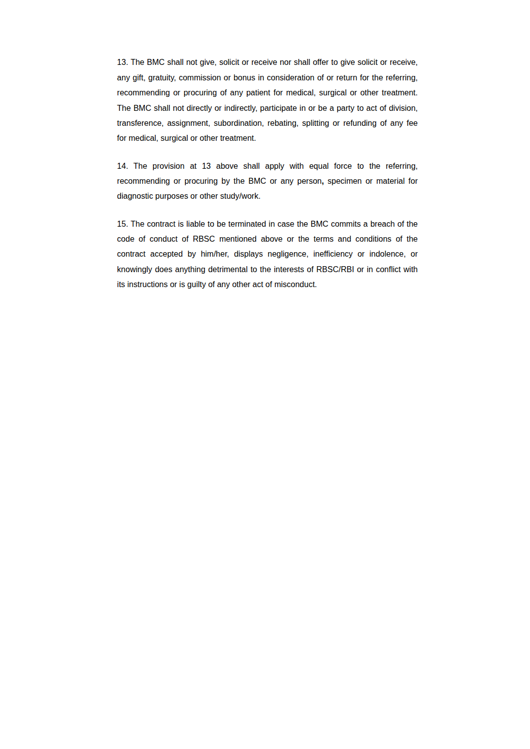13. The BMC shall not give, solicit or receive nor shall offer to give solicit or receive, any gift, gratuity, commission or bonus in consideration of or return for the referring, recommending or procuring of any patient for medical, surgical or other treatment. The BMC shall not directly or indirectly, participate in or be a party to act of division, transference, assignment, subordination, rebating, splitting or refunding of any fee for medical, surgical or other treatment.
14. The provision at 13 above shall apply with equal force to the referring, recommending or procuring by the BMC or any person, specimen or material for diagnostic purposes or other study/work.
15. The contract is liable to be terminated in case the BMC commits a breach of the code of conduct of RBSC mentioned above or the terms and conditions of the contract accepted by him/her, displays negligence, inefficiency or indolence, or knowingly does anything detrimental to the interests of RBSC/RBI or in conflict with its instructions or is guilty of any other act of misconduct.